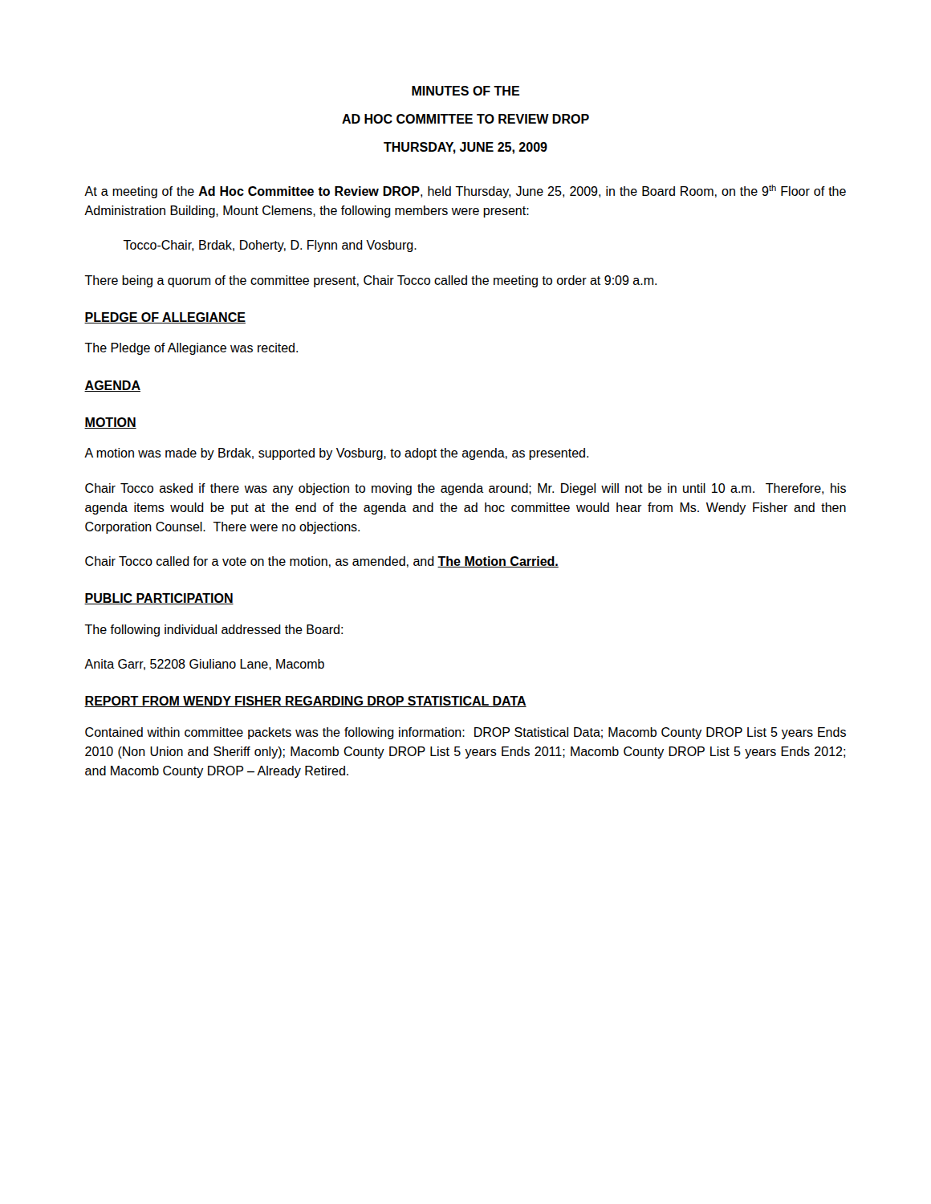MINUTES OF THE
AD HOC COMMITTEE TO REVIEW DROP
THURSDAY, JUNE 25, 2009
At a meeting of the Ad Hoc Committee to Review DROP, held Thursday, June 25, 2009, in the Board Room, on the 9th Floor of the Administration Building, Mount Clemens, the following members were present:
Tocco-Chair, Brdak, Doherty, D. Flynn and Vosburg.
There being a quorum of the committee present, Chair Tocco called the meeting to order at 9:09 a.m.
PLEDGE OF ALLEGIANCE
The Pledge of Allegiance was recited.
AGENDA
MOTION
A motion was made by Brdak, supported by Vosburg, to adopt the agenda, as presented.
Chair Tocco asked if there was any objection to moving the agenda around; Mr. Diegel will not be in until 10 a.m. Therefore, his agenda items would be put at the end of the agenda and the ad hoc committee would hear from Ms. Wendy Fisher and then Corporation Counsel. There were no objections.
Chair Tocco called for a vote on the motion, as amended, and The Motion Carried.
PUBLIC PARTICIPATION
The following individual addressed the Board:
Anita Garr, 52208 Giuliano Lane, Macomb
REPORT FROM WENDY FISHER REGARDING DROP STATISTICAL DATA
Contained within committee packets was the following information: DROP Statistical Data; Macomb County DROP List 5 years Ends 2010 (Non Union and Sheriff only); Macomb County DROP List 5 years Ends 2011; Macomb County DROP List 5 years Ends 2012; and Macomb County DROP – Already Retired.